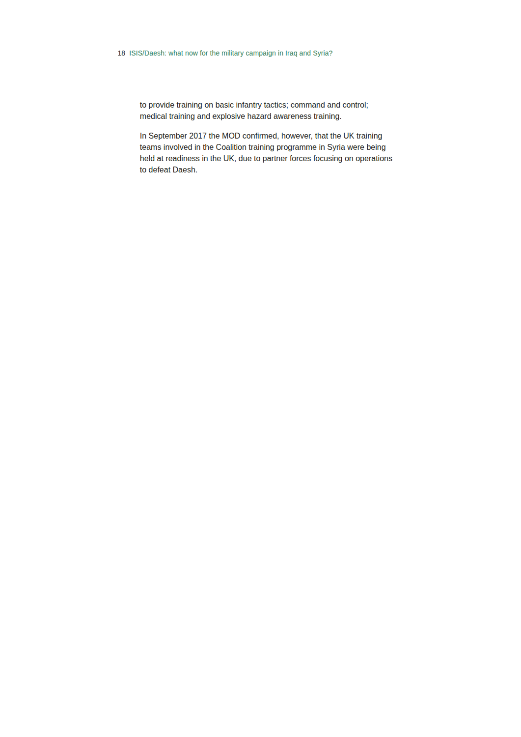18 ISIS/Daesh: what now for the military campaign in Iraq and Syria?
to provide training on basic infantry tactics; command and control; medical training and explosive hazard awareness training.
In September 2017 the MOD confirmed, however, that the UK training teams involved in the Coalition training programme in Syria were being held at readiness in the UK, due to partner forces focusing on operations to defeat Daesh.